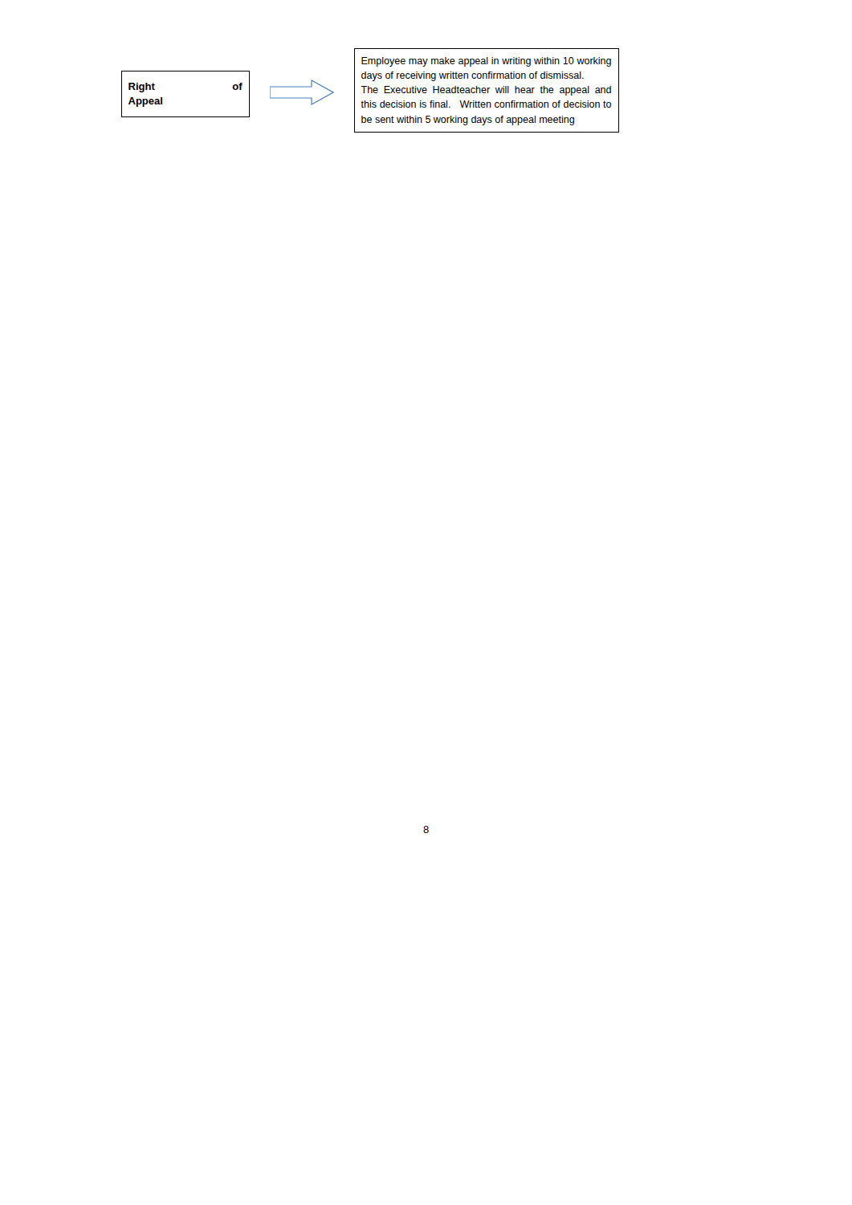Right of
Appeal
Employee may make appeal in writing within 10 working days of receiving written confirmation of dismissal.
The Executive Headteacher will hear the appeal and this decision is final. Written confirmation of decision to be sent within 5 working days of appeal meeting
8